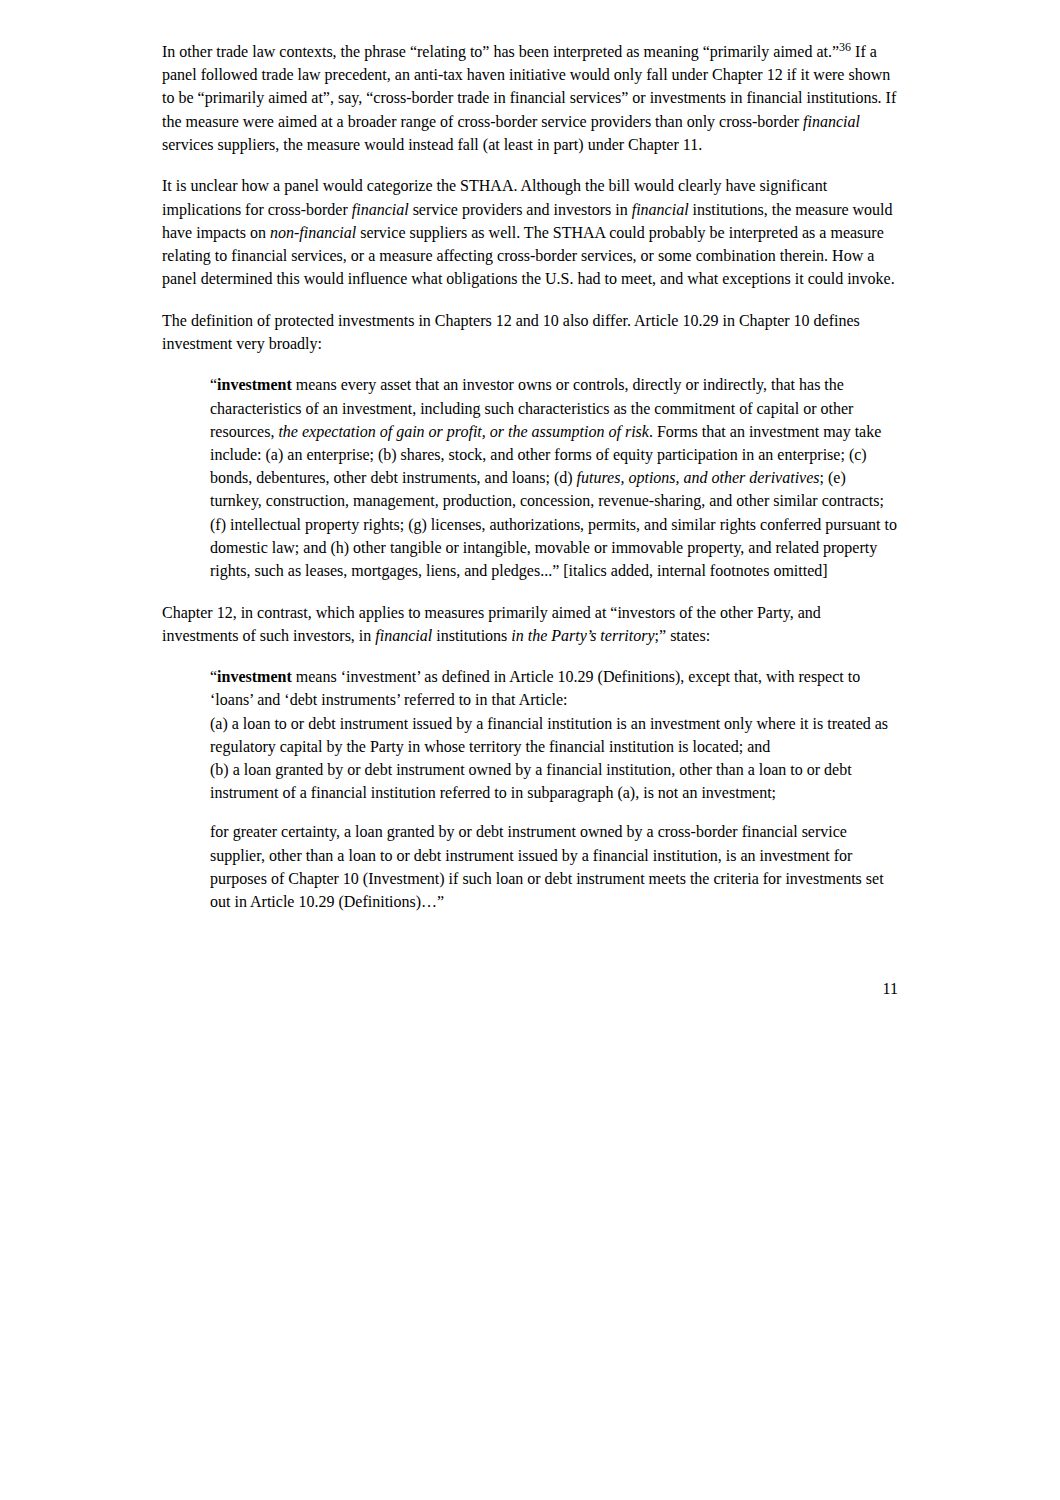In other trade law contexts, the phrase “relating to” has been interpreted as meaning “primarily aimed at.”36 If a panel followed trade law precedent, an anti-tax haven initiative would only fall under Chapter 12 if it were shown to be “primarily aimed at”, say, “cross-border trade in financial services” or investments in financial institutions. If the measure were aimed at a broader range of cross-border service providers than only cross-border financial services suppliers, the measure would instead fall (at least in part) under Chapter 11.
It is unclear how a panel would categorize the STHAA. Although the bill would clearly have significant implications for cross-border financial service providers and investors in financial institutions, the measure would have impacts on non-financial service suppliers as well. The STHAA could probably be interpreted as a measure relating to financial services, or a measure affecting cross-border services, or some combination therein. How a panel determined this would influence what obligations the U.S. had to meet, and what exceptions it could invoke.
The definition of protected investments in Chapters 12 and 10 also differ. Article 10.29 in Chapter 10 defines investment very broadly:
“investment means every asset that an investor owns or controls, directly or indirectly, that has the characteristics of an investment, including such characteristics as the commitment of capital or other resources, the expectation of gain or profit, or the assumption of risk. Forms that an investment may take include: (a) an enterprise; (b) shares, stock, and other forms of equity participation in an enterprise; (c) bonds, debentures, other debt instruments, and loans; (d) futures, options, and other derivatives; (e) turnkey, construction, management, production, concession, revenue-sharing, and other similar contracts; (f) intellectual property rights; (g) licenses, authorizations, permits, and similar rights conferred pursuant to domestic law; and (h) other tangible or intangible, movable or immovable property, and related property rights, such as leases, mortgages, liens, and pledges...” [italics added, internal footnotes omitted]
Chapter 12, in contrast, which applies to measures primarily aimed at “investors of the other Party, and investments of such investors, in financial institutions in the Party’s territory;” states:
“investment means ‘investment’ as defined in Article 10.29 (Definitions), except that, with respect to ‘loans’ and ‘debt instruments’ referred to in that Article:
(a) a loan to or debt instrument issued by a financial institution is an investment only where it is treated as regulatory capital by the Party in whose territory the financial institution is located; and
(b) a loan granted by or debt instrument owned by a financial institution, other than a loan to or debt instrument of a financial institution referred to in subparagraph (a), is not an investment;
for greater certainty, a loan granted by or debt instrument owned by a cross-border financial service supplier, other than a loan to or debt instrument issued by a financial institution, is an investment for purposes of Chapter 10 (Investment) if such loan or debt instrument meets the criteria for investments set out in Article 10.29 (Definitions)…”
11